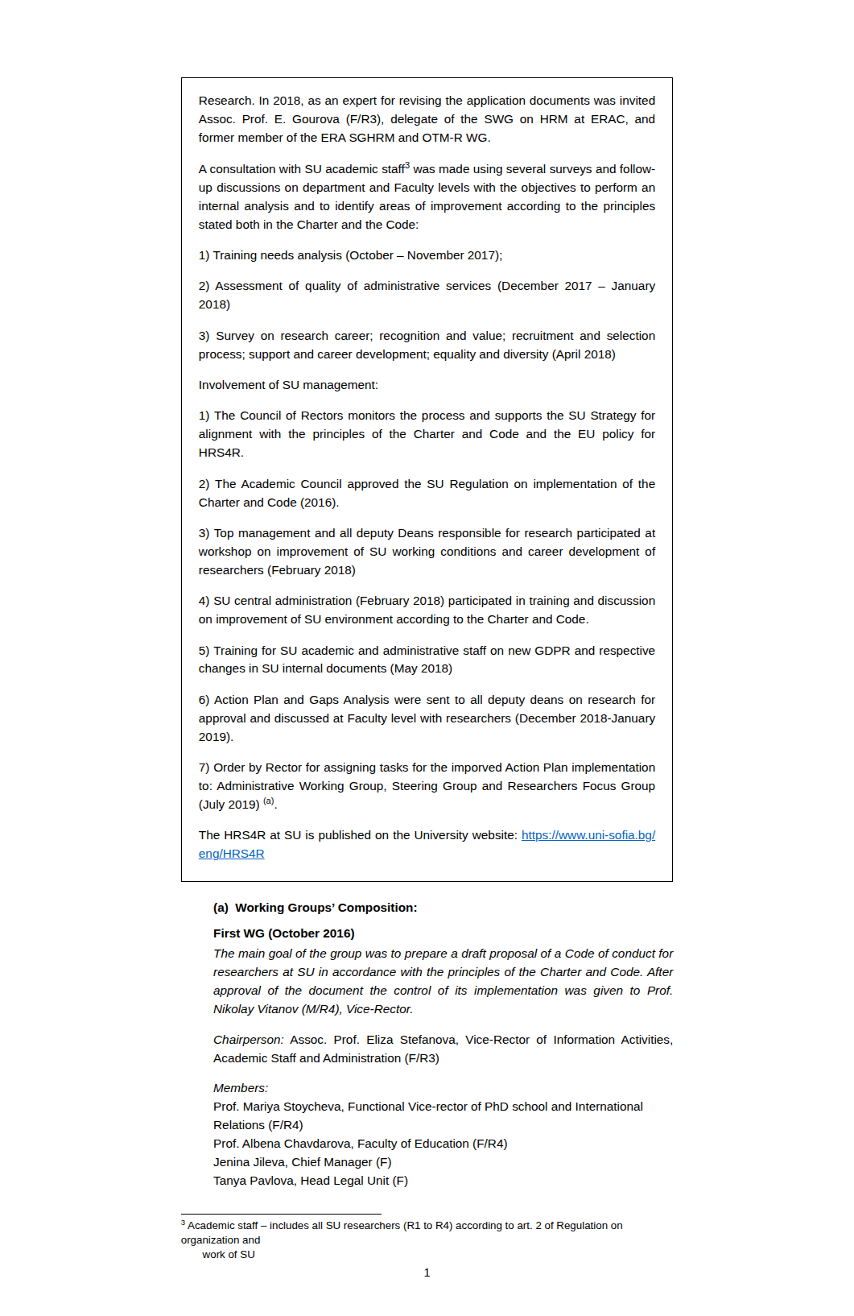Research. In 2018, as an expert for revising the application documents was invited Assoc. Prof. E. Gourova (F/R3), delegate of the SWG on HRM at ERAC, and former member of the ERA SGHRM and OTM-R WG.
A consultation with SU academic staff3 was made using several surveys and follow-up discussions on department and Faculty levels with the objectives to perform an internal analysis and to identify areas of improvement according to the principles stated both in the Charter and the Code:
1) Training needs analysis (October – November 2017);
2) Assessment of quality of administrative services (December 2017 – January 2018)
3) Survey on research career; recognition and value; recruitment and selection process; support and career development; equality and diversity (April 2018)
Involvement of SU management:
1) The Council of Rectors monitors the process and supports the SU Strategy for alignment with the principles of the Charter and Code and the EU policy for HRS4R.
2) The Academic Council approved the SU Regulation on implementation of the Charter and Code (2016).
3) Top management and all deputy Deans responsible for research participated at workshop on improvement of SU working conditions and career development of researchers (February 2018)
4) SU central administration (February 2018) participated in training and discussion on improvement of SU environment according to the Charter and Code.
5) Training for SU academic and administrative staff on new GDPR and respective changes in SU internal documents (May 2018)
6) Action Plan and Gaps Analysis were sent to all deputy deans on research for approval and discussed at Faculty level with researchers (December 2018-January 2019).
7) Order by Rector for assigning tasks for the imporved Action Plan implementation to: Administrative Working Group, Steering Group and Researchers Focus Group (July 2019) (a).
The HRS4R at SU is published on the University website: https://www.uni-sofia.bg/eng/HRS4R
(a) Working Groups’ Composition:
First WG (October 2016)
The main goal of the group was to prepare a draft proposal of a Code of conduct for researchers at SU in accordance with the principles of the Charter and Code. After approval of the document the control of its implementation was given to Prof. Nikolay Vitanov (M/R4), Vice-Rector.
Chairperson: Assoc. Prof. Eliza Stefanova, Vice-Rector of Information Activities, Academic Staff and Administration (F/R3)
Members:
Prof. Mariya Stoycheva, Functional Vice-rector of PhD school and International Relations (F/R4)
Prof. Albena Chavdarova, Faculty of Education (F/R4)
Jenina Jileva, Chief Manager (F)
Tanya Pavlova, Head Legal Unit (F)
3 Academic staff – includes all SU researchers (R1 to R4) according to art. 2 of Regulation on organization and
work of SU
1